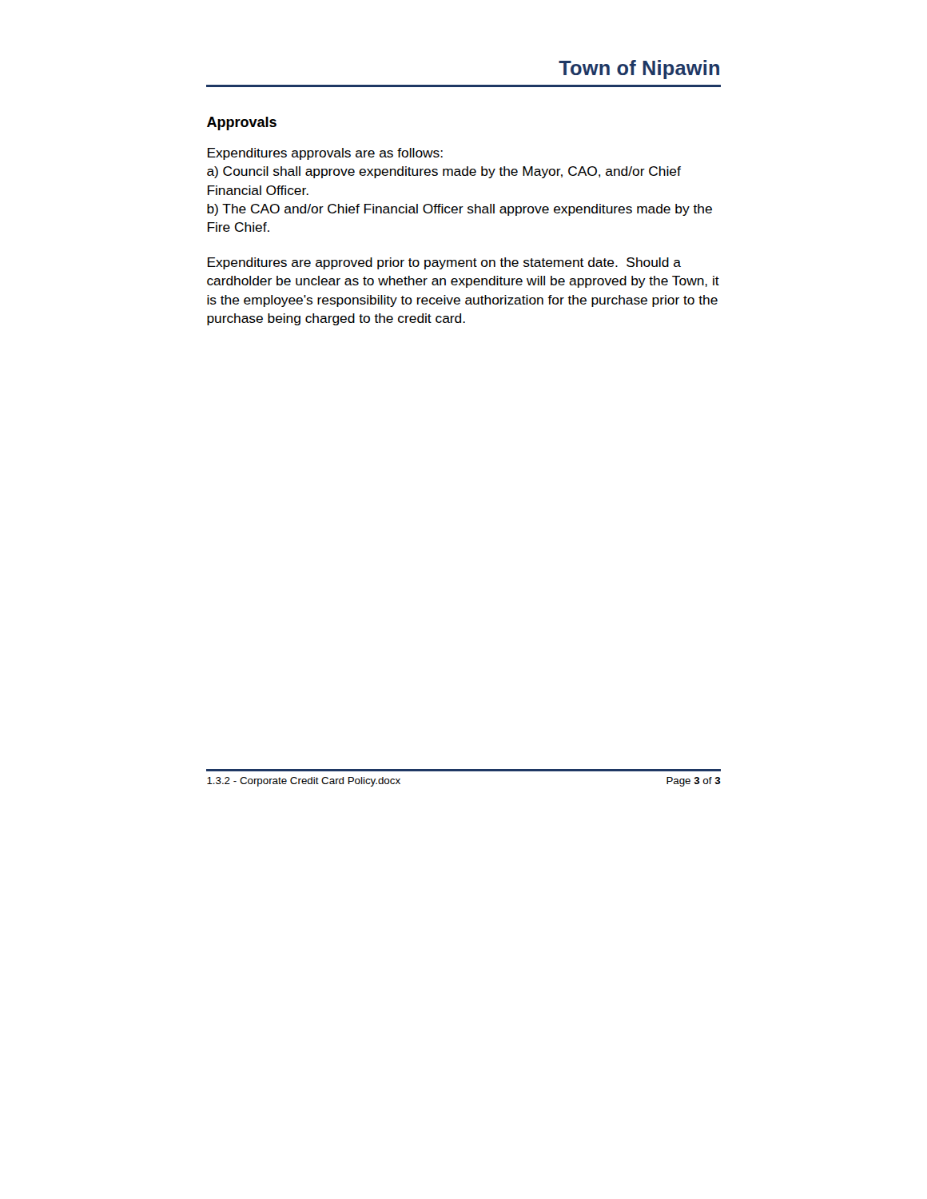Town of Nipawin
Approvals
Expenditures approvals are as follows:
a) Council shall approve expenditures made by the Mayor, CAO, and/or Chief Financial Officer.
b) The CAO and/or Chief Financial Officer shall approve expenditures made by the Fire Chief.
Expenditures are approved prior to payment on the statement date. Should a cardholder be unclear as to whether an expenditure will be approved by the Town, it is the employee's responsibility to receive authorization for the purchase prior to the purchase being charged to the credit card.
1.3.2 - Corporate Credit Card Policy.docx
Page 3 of 3